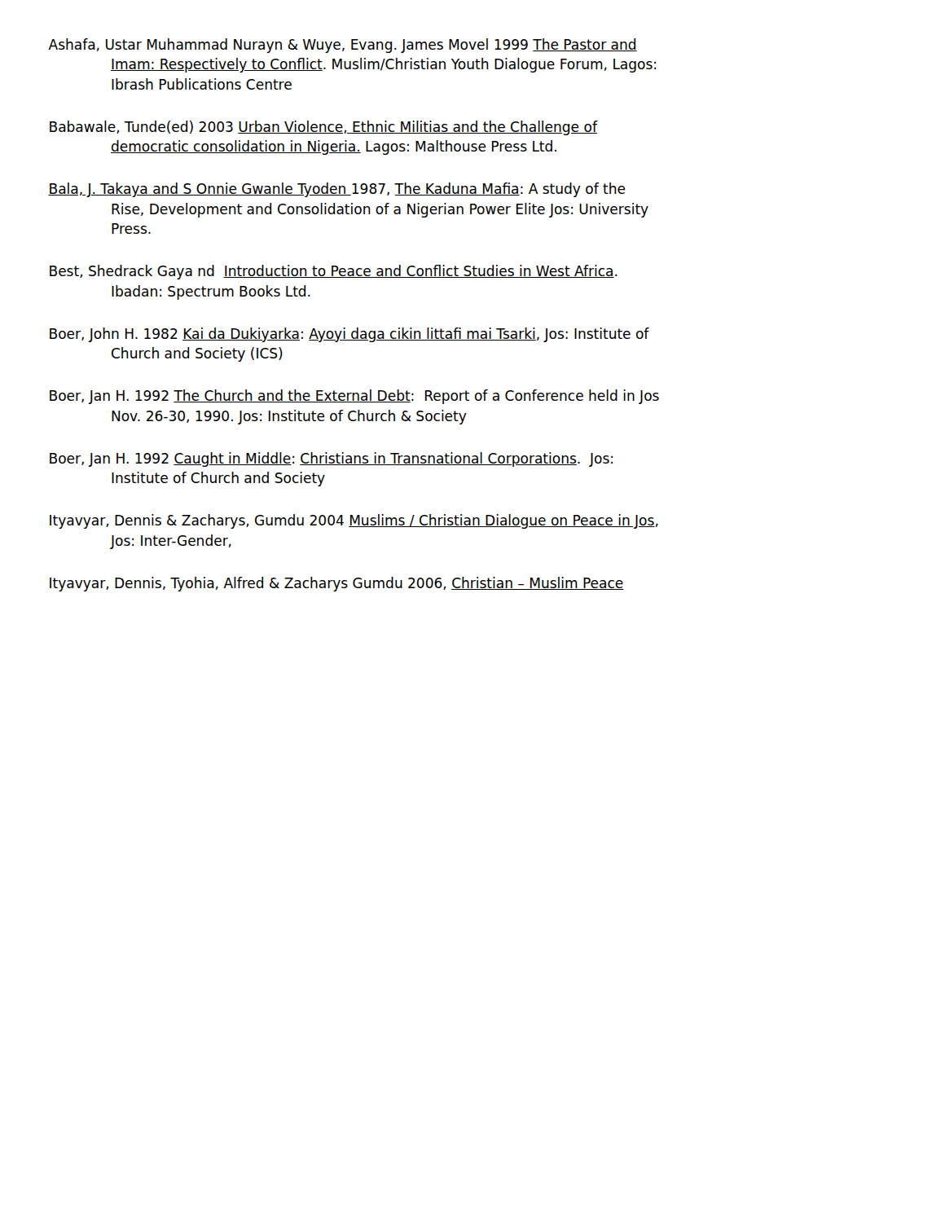Ashafa, Ustar Muhammad Nurayn & Wuye, Evang. James Movel 1999 The Pastor and Imam: Respectively to Conflict. Muslim/Christian Youth Dialogue Forum, Lagos: Ibrash Publications Centre
Babawale, Tunde(ed) 2003 Urban Violence, Ethnic Militias and the Challenge of democratic consolidation in Nigeria. Lagos: Malthouse Press Ltd.
Bala, J. Takaya and S Onnie Gwanle Tyoden 1987, The Kaduna Mafia: A study of the Rise, Development and Consolidation of a Nigerian Power Elite Jos: University Press.
Best, Shedrack Gaya nd Introduction to Peace and Conflict Studies in West Africa. Ibadan: Spectrum Books Ltd.
Boer, John H. 1982 Kai da Dukiyarka: Ayoyi daga cikin littafi mai Tsarki, Jos: Institute of Church and Society (ICS)
Boer, Jan H. 1992 The Church and the External Debt: Report of a Conference held in Jos Nov. 26-30, 1990. Jos: Institute of Church & Society
Boer, Jan H. 1992 Caught in Middle: Christians in Transnational Corporations. Jos: Institute of Church and Society
Ityavyar, Dennis & Zacharys, Gumdu 2004 Muslims / Christian Dialogue on Peace in Jos, Jos: Inter-Gender,
Ityavyar, Dennis, Tyohia, Alfred & Zacharys Gumdu 2006, Christian – Muslim Peace